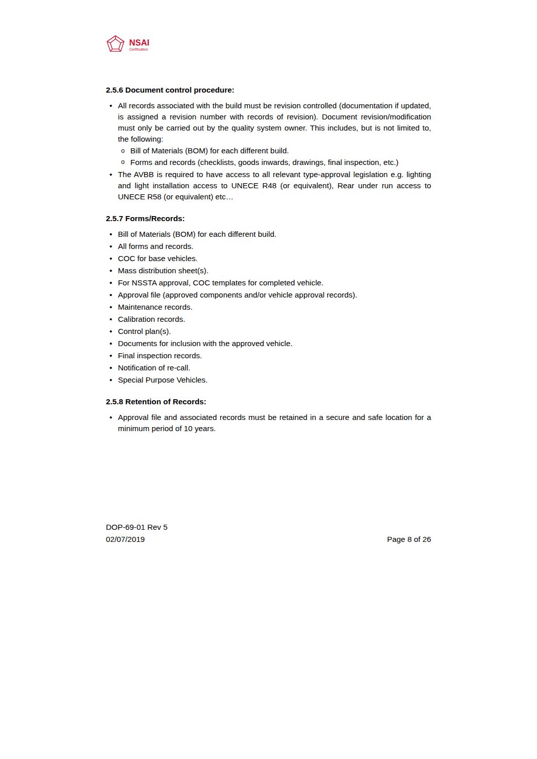NSAI Certification
2.5.6 Document control procedure:
All records associated with the build must be revision controlled (documentation if updated, is assigned a revision number with records of revision). Document revision/modification must only be carried out by the quality system owner. This includes, but is not limited to, the following:
Bill of Materials (BOM) for each different build.
Forms and records (checklists, goods inwards, drawings, final inspection, etc.)
The AVBB is required to have access to all relevant type-approval legislation e.g. lighting and light installation access to UNECE R48 (or equivalent), Rear under run access to UNECE R58 (or equivalent) etc…
2.5.7 Forms/Records:
Bill of Materials (BOM) for each different build.
All forms and records.
COC for base vehicles.
Mass distribution sheet(s).
For NSSTA approval, COC templates for completed vehicle.
Approval file (approved components and/or vehicle approval records).
Maintenance records.
Calibration records.
Control plan(s).
Documents for inclusion with the approved vehicle.
Final inspection records.
Notification of re-call.
Special Purpose Vehicles.
2.5.8 Retention of Records:
Approval file and associated records must be retained in a secure and safe location for a minimum period of 10 years.
DOP-69-01 Rev 5
02/07/2019
Page 8 of 26